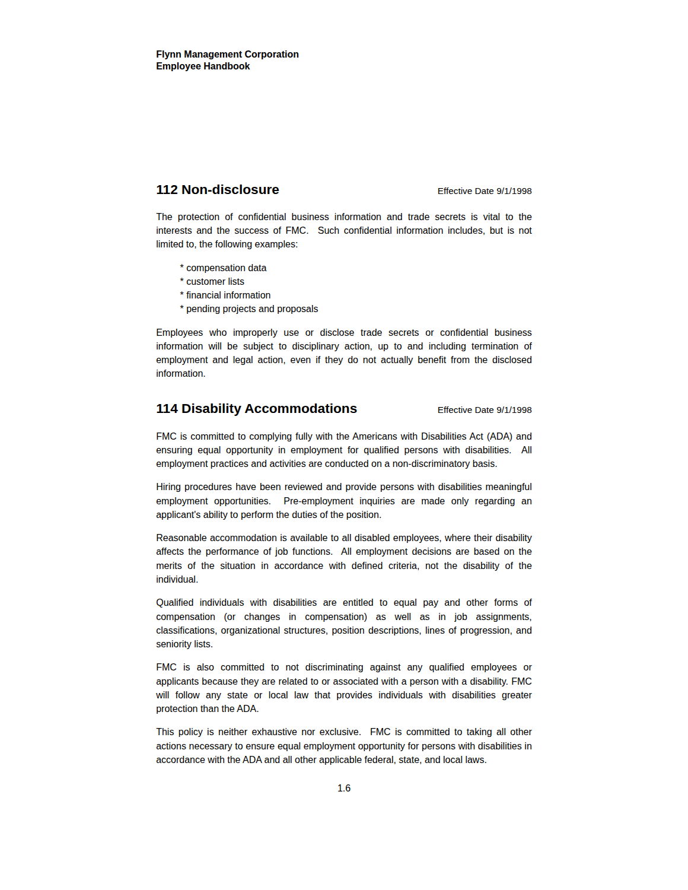Flynn Management Corporation Employee Handbook
112 Non-disclosure
Effective Date 9/1/1998
The protection of confidential business information and trade secrets is vital to the interests and the success of FMC. Such confidential information includes, but is not limited to, the following examples:
* compensation data
* customer lists
* financial information
* pending projects and proposals
Employees who improperly use or disclose trade secrets or confidential business information will be subject to disciplinary action, up to and including termination of employment and legal action, even if they do not actually benefit from the disclosed information.
114 Disability Accommodations
Effective Date 9/1/1998
FMC is committed to complying fully with the Americans with Disabilities Act (ADA) and ensuring equal opportunity in employment for qualified persons with disabilities. All employment practices and activities are conducted on a non-discriminatory basis.
Hiring procedures have been reviewed and provide persons with disabilities meaningful employment opportunities. Pre-employment inquiries are made only regarding an applicant's ability to perform the duties of the position.
Reasonable accommodation is available to all disabled employees, where their disability affects the performance of job functions. All employment decisions are based on the merits of the situation in accordance with defined criteria, not the disability of the individual.
Qualified individuals with disabilities are entitled to equal pay and other forms of compensation (or changes in compensation) as well as in job assignments, classifications, organizational structures, position descriptions, lines of progression, and seniority lists.
FMC is also committed to not discriminating against any qualified employees or applicants because they are related to or associated with a person with a disability. FMC will follow any state or local law that provides individuals with disabilities greater protection than the ADA.
This policy is neither exhaustive nor exclusive. FMC is committed to taking all other actions necessary to ensure equal employment opportunity for persons with disabilities in accordance with the ADA and all other applicable federal, state, and local laws.
1.6